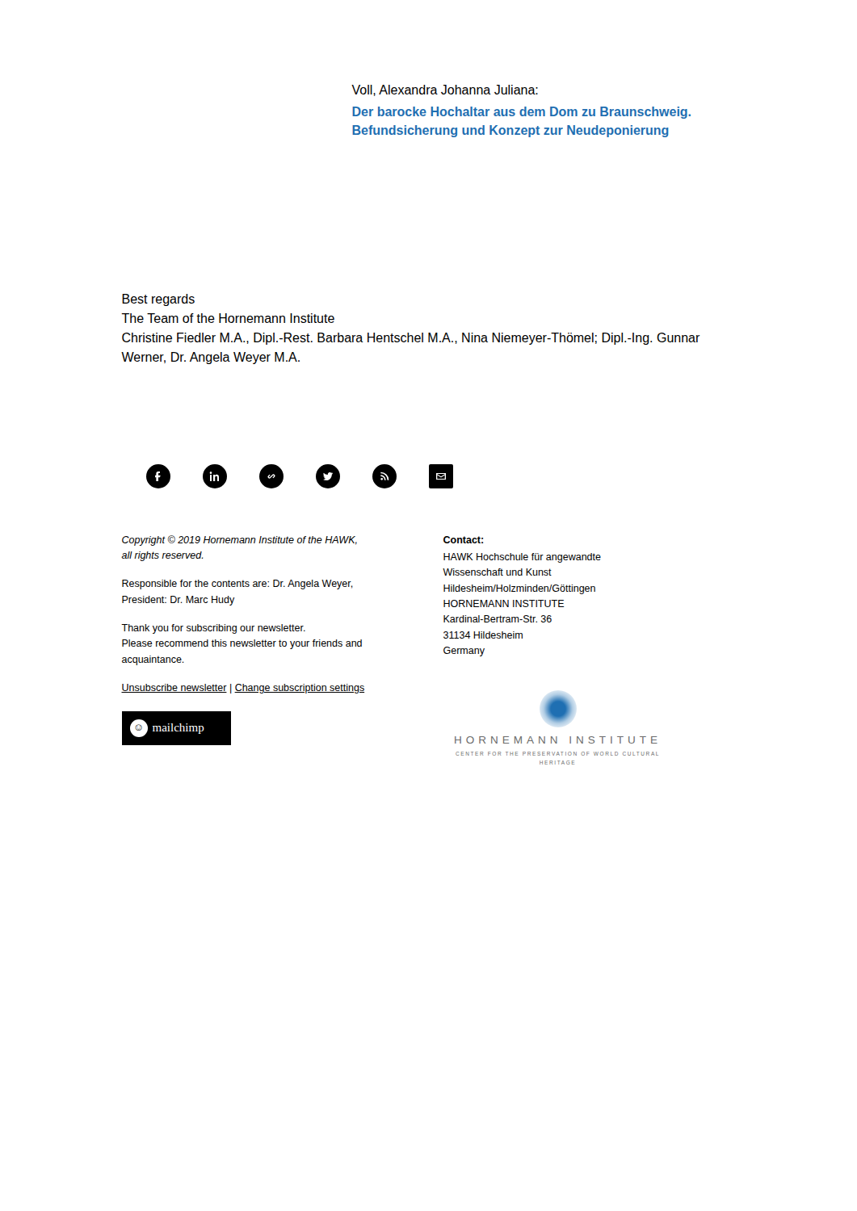Voll, Alexandra Johanna Juliana:
Der barocke Hochaltar aus dem Dom zu Braunschweig. Befundsicherung und Konzept zur Neudeponierung
Best regards
The Team of the Hornemann Institute
Christine Fiedler M.A., Dipl.-Rest. Barbara Hentschel M.A., Nina Niemeyer-Thömel; Dipl.-Ing. Gunnar Werner, Dr. Angela Weyer M.A.
Copyright © 2019 Hornemann Institute of the HAWK,
all rights reserved.
Responsible for the contents are: Dr. Angela Weyer,
President: Dr. Marc Hudy
Thank you for subscribing our newsletter.
Please recommend this newsletter to your friends and acquaintance.
Unsubscribe newsletter | Change subscription settings
☺ mailchimp
Contact:
HAWK Hochschule für angewandte
Wissenschaft und Kunst
Hildesheim/Holzminden/Göttingen
HORNEMANN INSTITUTE
Kardinal-Bertram-Str. 36
31134 Hildesheim
Germany
HORNEMANN INSTITUTE
CENTER FOR THE PRESERVATION OF WORLD CULTURAL HERITAGE